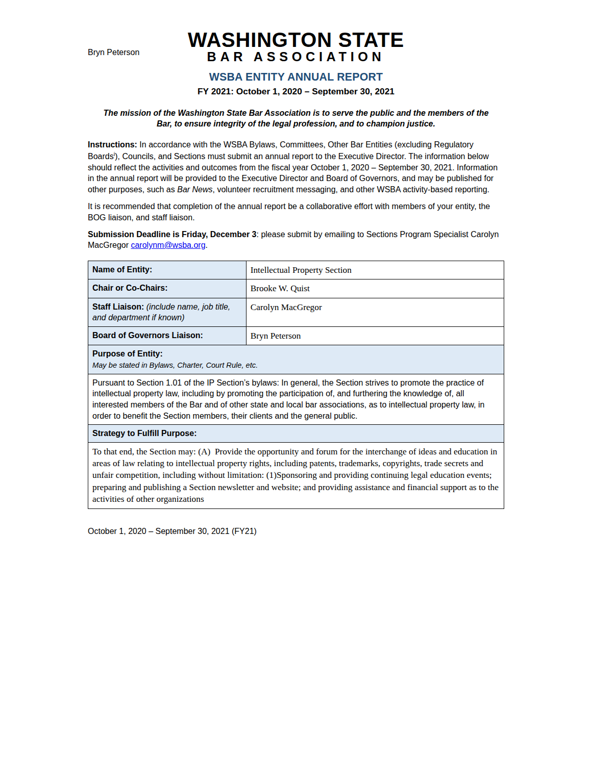WASHINGTON STATE
BAR ASSOCIATION
Bryn Peterson
WSBA ENTITY ANNUAL REPORT
FY 2021: October 1, 2020 – September 30, 2021
The mission of the Washington State Bar Association is to serve the public and the members of the Bar, to ensure integrity of the legal profession, and to champion justice.
Instructions: In accordance with the WSBA Bylaws, Committees, Other Bar Entities (excluding Regulatory Boardsi), Councils, and Sections must submit an annual report to the Executive Director. The information below should reflect the activities and outcomes from the fiscal year October 1, 2020 – September 30, 2021. Information in the annual report will be provided to the Executive Director and Board of Governors, and may be published for other purposes, such as Bar News, volunteer recruitment messaging, and other WSBA activity-based reporting.
It is recommended that completion of the annual report be a collaborative effort with members of your entity, the BOG liaison, and staff liaison.
Submission Deadline is Friday, December 3: please submit by emailing to Sections Program Specialist Carolyn MacGregor carolynm@wsba.org.
| Name of Entity: | Intellectual Property Section |
| Chair or Co-Chairs: | Brooke W. Quist |
| Staff Liaison: (include name, job title, and department if known) | Carolyn MacGregor |
| Board of Governors Liaison: | Bryn Peterson |
| Purpose of Entity: May be stated in Bylaws, Charter, Court Rule, etc. |
| Pursuant to Section 1.01 of the IP Section’s bylaws: In general, the Section strives to promote the practice of intellectual property law, including by promoting the participation of, and furthering the knowledge of, all interested members of the Bar and of other state and local bar associations, as to intellectual property law, in order to benefit the Section members, their clients and the general public. |
| Strategy to Fulfill Purpose: |
| To that end, the Section may: (A) Provide the opportunity and forum for the interchange of ideas and education in areas of law relating to intellectual property rights, including patents, trademarks, copyrights, trade secrets and unfair competition, including without limitation: (1)Sponsoring and providing continuing legal education events; preparing and publishing a Section newsletter and website; and providing assistance and financial support as to the activities of other organizations |
October 1, 2020 – September 30, 2021 (FY21)